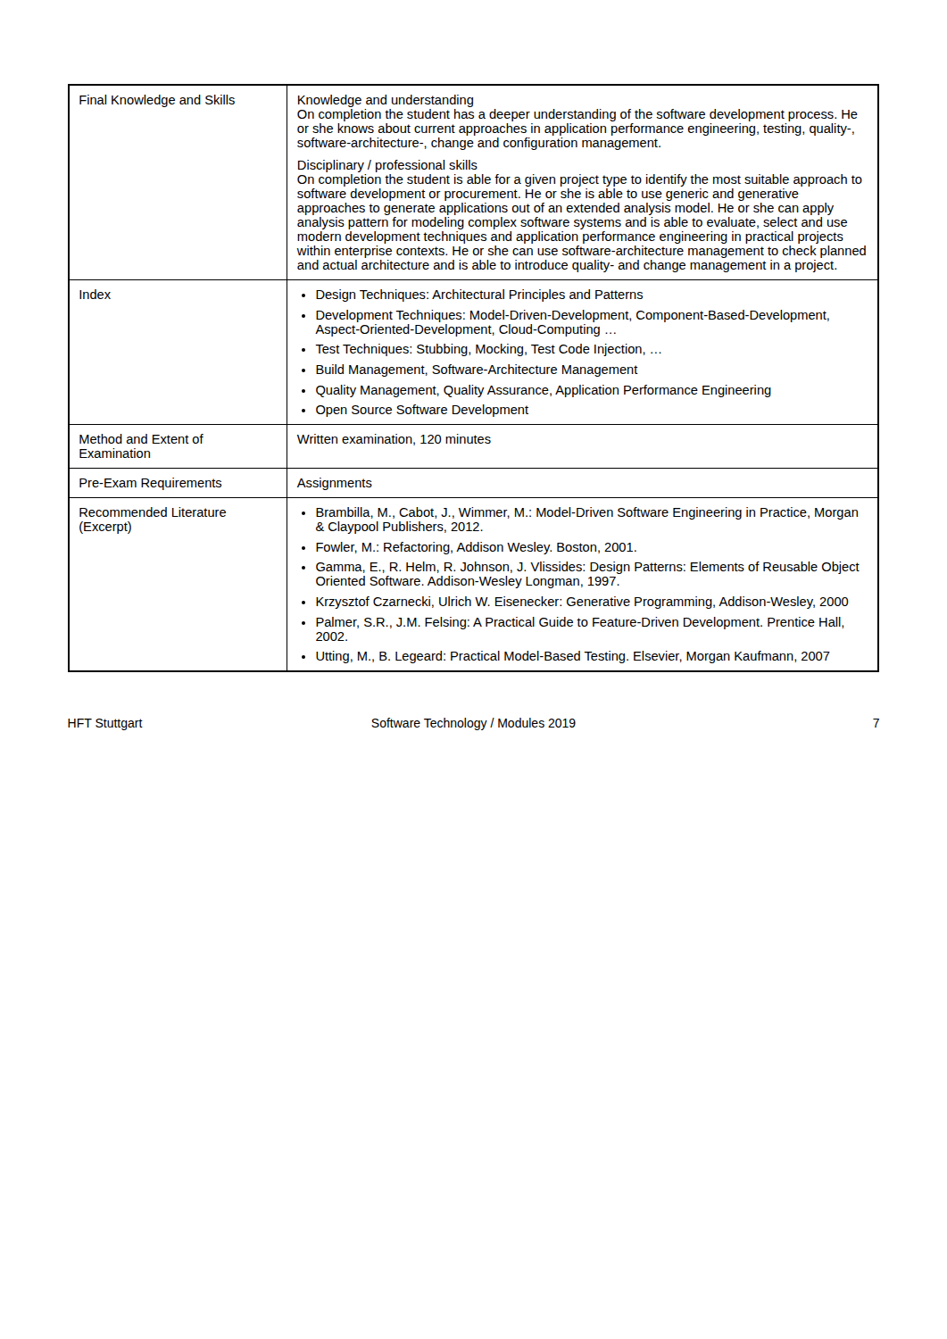| Final Knowledge and Skills | Knowledge and understanding On completion the student has a deeper understanding of the software development process. He or she knows about current approaches in application performance engineering, testing, quality-, software-architecture-, change and configuration management. Disciplinary / professional skills On completion the student is able for a given project type to identify the most suitable approach to software development or procurement. He or she is able to use generic and generative approaches to generate applications out of an extended analysis model. He or she can apply analysis pattern for modeling complex software systems and is able to evaluate, select and use modern development techniques and application performance engineering in practical projects within enterprise contexts. He or she can use software-architecture management to check planned and actual architecture and is able to introduce quality- and change management in a project. |
| Index | Design Techniques: Architectural Principles and Patterns Development Techniques: Model-Driven-Development, Component-Based-Development, Aspect-Oriented-Development, Cloud-Computing … Test Techniques: Stubbing, Mocking, Test Code Injection, … Build Management, Software-Architecture Management Quality Management, Quality Assurance, Application Performance Engineering Open Source Software Development |
| Method and Extent of Examination | Written examination, 120 minutes |
| Pre-Exam Requirements | Assignments |
| Recommended Literature (Excerpt) | Brambilla, M., Cabot, J., Wimmer, M.: Model-Driven Software Engineering in Practice, Morgan & Claypool Publishers, 2012. Fowler, M.: Refactoring, Addison Wesley. Boston, 2001. Gamma, E., R. Helm, R. Johnson, J. Vlissides: Design Patterns: Elements of Reusable Object Oriented Software. Addison-Wesley Longman, 1997. Krzysztof Czarnecki, Ulrich W. Eisenecker: Generative Programming, Addison-Wesley, 2000 Palmer, S.R., J.M. Felsing: A Practical Guide to Feature-Driven Development. Prentice Hall, 2002. Utting, M., B. Legeard: Practical Model-Based Testing. Elsevier, Morgan Kaufmann, 2007 |
HFT Stuttgart
Software Technology / Modules 2019
7